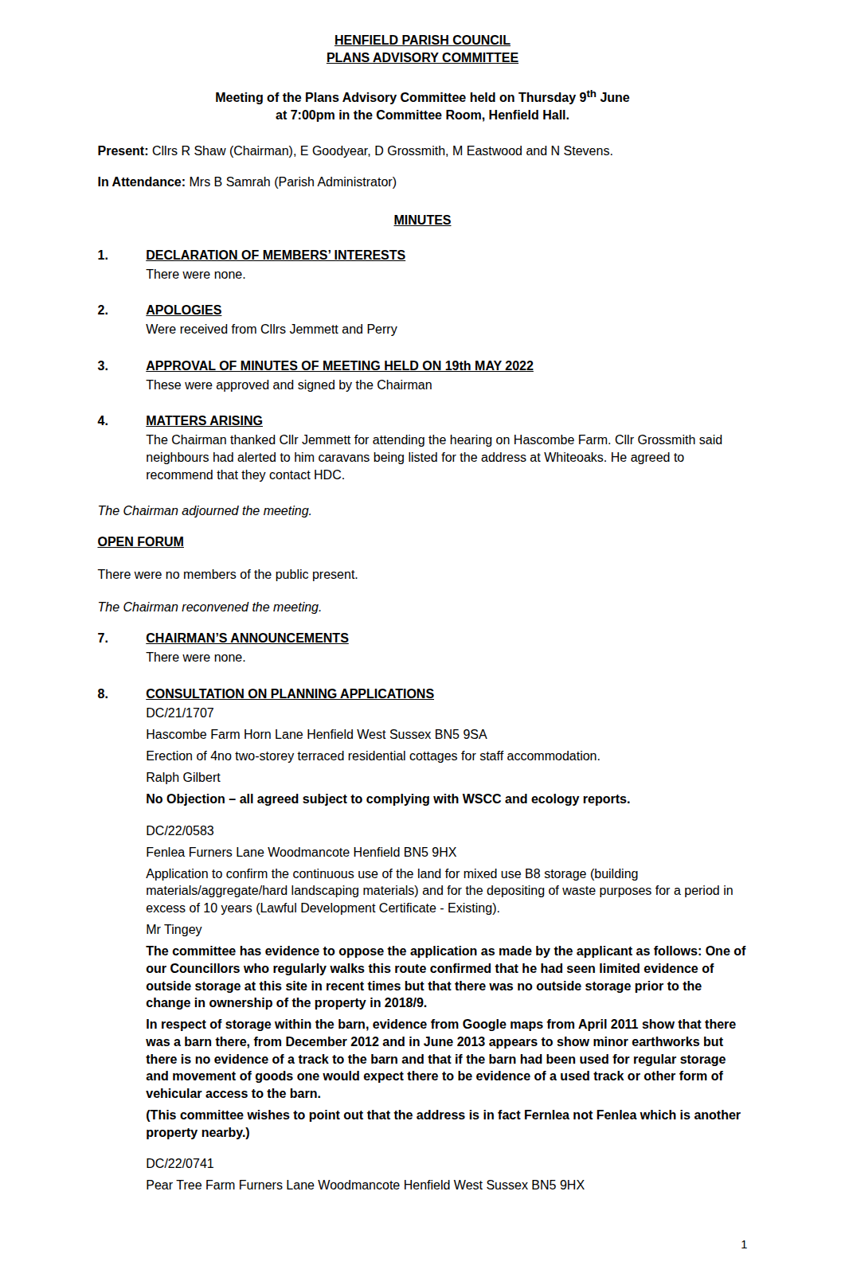HENFIELD PARISH COUNCIL
PLANS ADVISORY COMMITTEE
Meeting of the Plans Advisory Committee held on Thursday 9th June
at 7:00pm in the Committee Room, Henfield Hall.
Present: Cllrs R Shaw (Chairman), E Goodyear, D Grossmith, M Eastwood and N Stevens.
In Attendance: Mrs B Samrah (Parish Administrator)
MINUTES
1.
DECLARATION OF MEMBERS’ INTERESTS
There were none.
2.
APOLOGIES
Were received from Cllrs Jemmett and Perry
3.
APPROVAL OF MINUTES OF MEETING HELD ON 19th MAY 2022
These were approved and signed by the Chairman
4.
MATTERS ARISING
The Chairman thanked Cllr Jemmett for attending the hearing on Hascombe Farm. Cllr Grossmith said neighbours had alerted to him caravans being listed for the address at Whiteoaks. He agreed to recommend that they contact HDC.
The Chairman adjourned the meeting.
OPEN FORUM
There were no members of the public present.
The Chairman reconvened the meeting.
7.
CHAIRMAN’S ANNOUNCEMENTS
There were none.
8.
CONSULTATION ON PLANNING APPLICATIONS
DC/21/1707
Hascombe Farm Horn Lane Henfield West Sussex BN5 9SA
Erection of 4no two-storey terraced residential cottages for staff accommodation.
Ralph Gilbert
No Objection – all agreed subject to complying with WSCC and ecology reports.
DC/22/0583
Fenlea Furners Lane Woodmancote Henfield BN5 9HX
Application to confirm the continuous use of the land for mixed use B8 storage (building materials/aggregate/hard landscaping materials) and for the depositing of waste purposes for a period in excess of 10 years (Lawful Development Certificate - Existing).
Mr Tingey
The committee has evidence to oppose the application as made by the applicant as follows: One of our Councillors who regularly walks this route confirmed that he had seen limited evidence of outside storage at this site in recent times but that there was no outside storage prior to the change in ownership of the property in 2018/9.
In respect of storage within the barn, evidence from Google maps from April 2011 show that there was a barn there, from December 2012 and in June 2013 appears to show minor earthworks but there is no evidence of a track to the barn and that if the barn had been used for regular storage and movement of goods one would expect there to be evidence of a used track or other form of vehicular access to the barn.
(This committee wishes to point out that the address is in fact Fernlea not Fenlea which is another property nearby.)
DC/22/0741
Pear Tree Farm Furners Lane Woodmancote Henfield West Sussex BN5 9HX
1